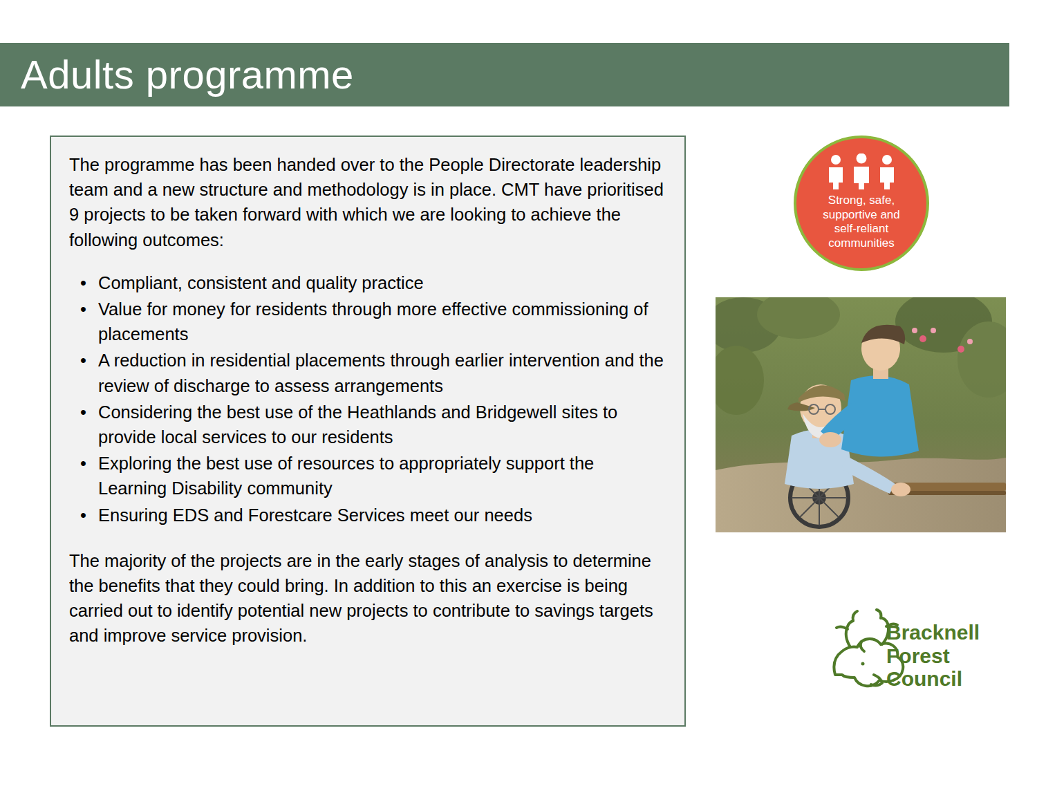Adults programme
The programme has been handed over to the People Directorate leadership team and a new structure and methodology is in place. CMT have prioritised 9 projects to be taken forward with which we are looking to achieve the following outcomes:
Compliant, consistent and quality practice
Value for money for residents through more effective commissioning of placements
A reduction in residential placements through earlier intervention and the review of discharge to assess arrangements
Considering the best use of the Heathlands and Bridgewell sites to provide local services to our residents
Exploring the best use of resources to appropriately support the Learning Disability community
Ensuring EDS and Forestcare Services meet our needs
The majority of the projects are in the early stages of analysis to determine the benefits that they could bring. In addition to this an exercise is being carried out to identify potential new projects to contribute to savings targets and improve service provision.
Strong, safe,
supportive and
self-reliant
communities
Bracknell
Forest
Council